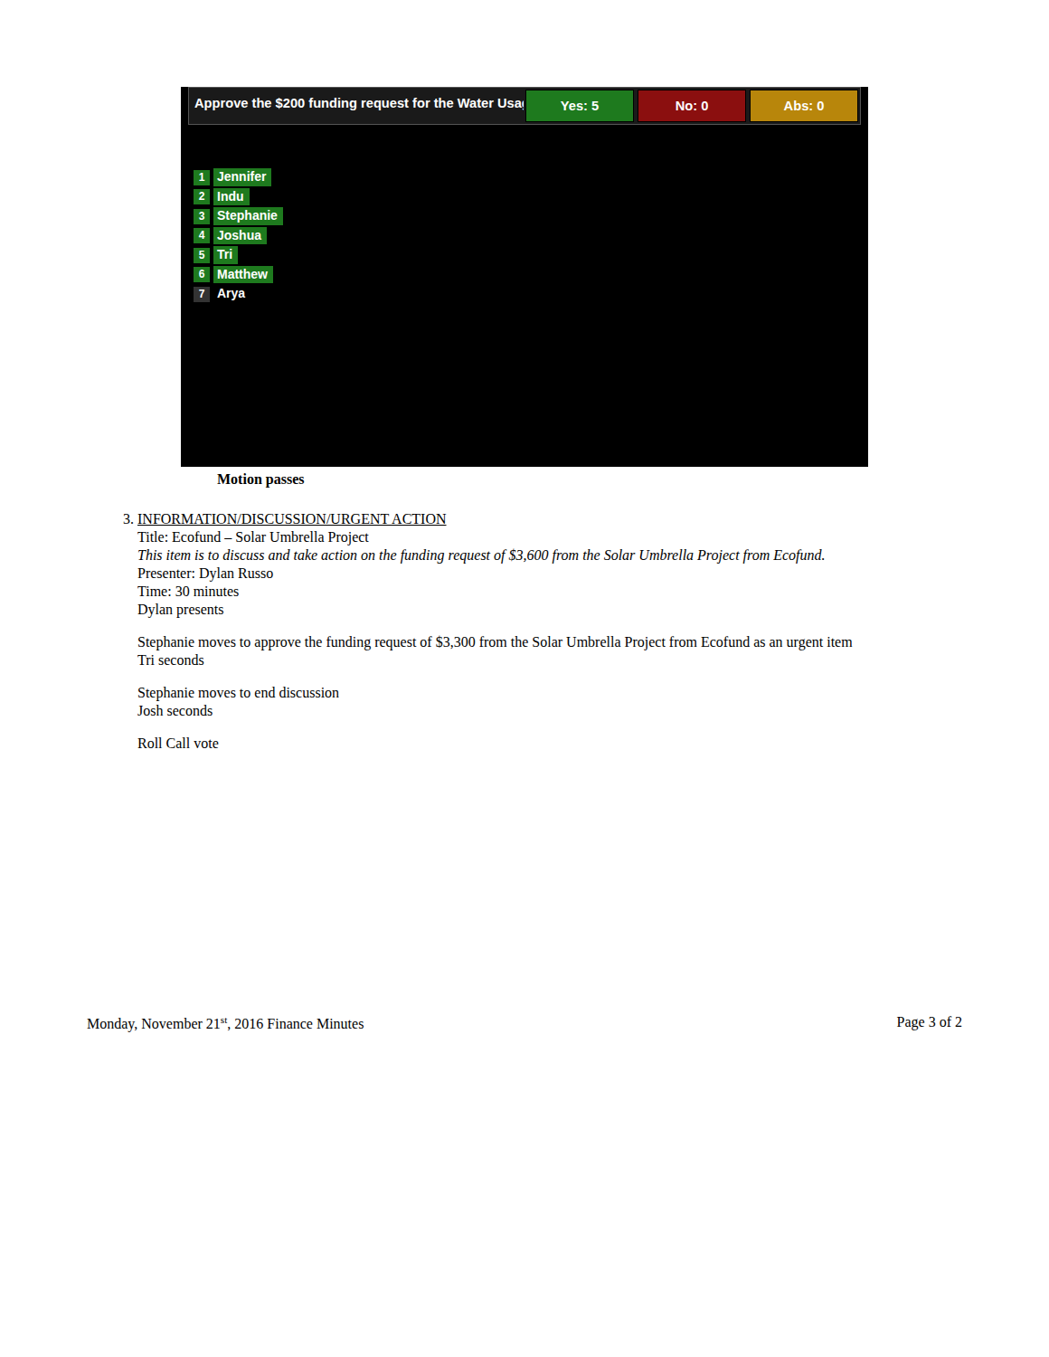Approve the $200 funding request for the Water Usage P
Yes: 5
No: 0
Abs: 0
1 Jennifer
2 Indu
3 Stephanie
4 Joshua
5 Tri
6 Matthew
7 Arya
Motion passes
INFORMATION/DISCUSSION/URGENT ACTION
Title: Ecofund – Solar Umbrella Project
This item is to discuss and take action on the funding request of $3,600 from the Solar Umbrella Project from Ecofund.
Presenter: Dylan Russo
Time: 30 minutes
Dylan presents
Stephanie moves to approve the funding request of $3,300 from the Solar Umbrella Project from Ecofund as an urgent item
Tri seconds
Stephanie moves to end discussion
Josh seconds
Roll Call vote
Monday, November 21st, 2016 Finance Minutes Page 3 of 2